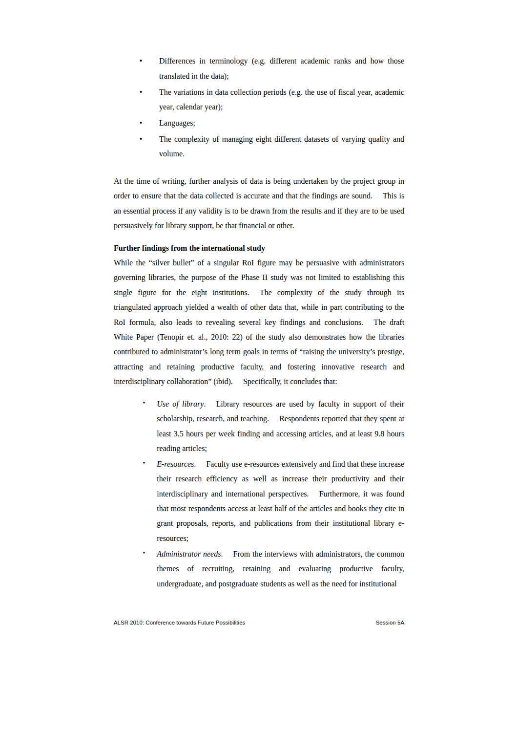Differences in terminology (e.g. different academic ranks and how those translated in the data);
The variations in data collection periods (e.g. the use of fiscal year, academic year, calendar year);
Languages;
The complexity of managing eight different datasets of varying quality and volume.
At the time of writing, further analysis of data is being undertaken by the project group in order to ensure that the data collected is accurate and that the findings are sound. This is an essential process if any validity is to be drawn from the results and if they are to be used persuasively for library support, be that financial or other.
Further findings from the international study
While the “silver bullet” of a singular RoI figure may be persuasive with administrators governing libraries, the purpose of the Phase II study was not limited to establishing this single figure for the eight institutions. The complexity of the study through its triangulated approach yielded a wealth of other data that, while in part contributing to the RoI formula, also leads to revealing several key findings and conclusions. The draft White Paper (Tenopir et. al., 2010: 22) of the study also demonstrates how the libraries contributed to administrator’s long term goals in terms of “raising the university’s prestige, attracting and retaining productive faculty, and fostering innovative research and interdisciplinary collaboration” (ibid). Specifically, it concludes that:
Use of library. Library resources are used by faculty in support of their scholarship, research, and teaching. Respondents reported that they spent at least 3.5 hours per week finding and accessing articles, and at least 9.8 hours reading articles;
E-resources. Faculty use e-resources extensively and find that these increase their research efficiency as well as increase their productivity and their interdisciplinary and international perspectives. Furthermore, it was found that most respondents access at least half of the articles and books they cite in grant proposals, reports, and publications from their institutional library e-resources;
Administrator needs. From the interviews with administrators, the common themes of recruiting, retaining and evaluating productive faculty, undergraduate, and postgraduate students as well as the need for institutional
ALSR 2010: Conference towards Future Possibilities Session 5A